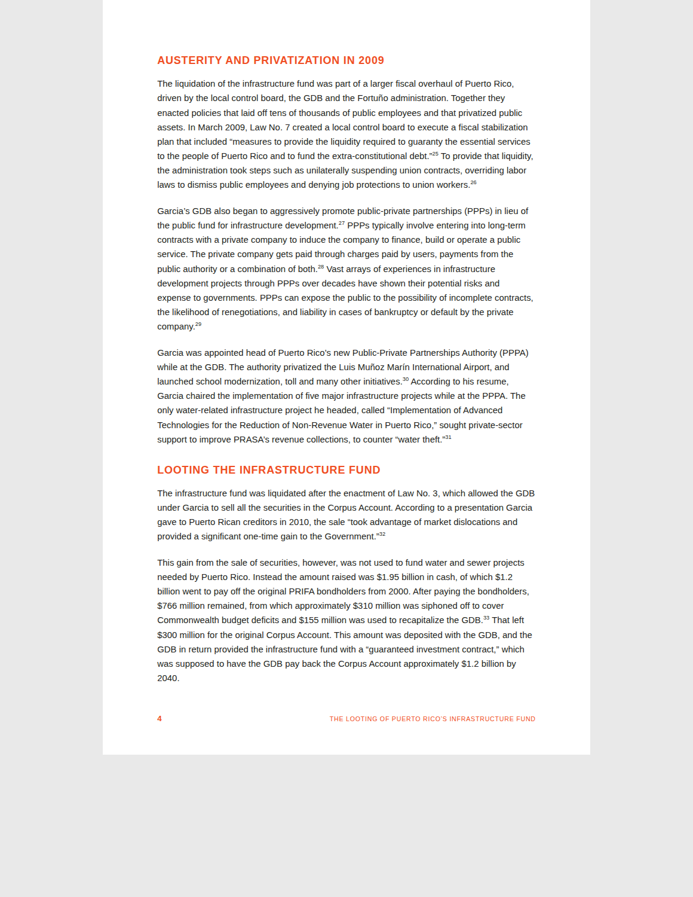Austerity and Privatization in 2009
The liquidation of the infrastructure fund was part of a larger fiscal overhaul of Puerto Rico, driven by the local control board, the GDB and the Fortuño administration. Together they enacted policies that laid off tens of thousands of public employees and that privatized public assets. In March 2009, Law No. 7 created a local control board to execute a fiscal stabilization plan that included “measures to provide the liquidity required to guaranty the essential services to the people of Puerto Rico and to fund the extra-constitutional debt.”25 To provide that liquidity, the administration took steps such as unilaterally suspending union contracts, overriding labor laws to dismiss public employees and denying job protections to union workers.26
Garcia’s GDB also began to aggressively promote public-private partnerships (PPPs) in lieu of the public fund for infrastructure development.27 PPPs typically involve entering into long-term contracts with a private company to induce the company to finance, build or operate a public service. The private company gets paid through charges paid by users, payments from the public authority or a combination of both.28 Vast arrays of experiences in infrastructure development projects through PPPs over decades have shown their potential risks and expense to governments. PPPs can expose the public to the possibility of incomplete contracts, the likelihood of renegotiations, and liability in cases of bankruptcy or default by the private company.29
Garcia was appointed head of Puerto Rico’s new Public-Private Partnerships Authority (PPPA) while at the GDB. The authority privatized the Luis Muñoz Marín International Airport, and launched school modernization, toll and many other initiatives.30 According to his resume, Garcia chaired the implementation of five major infrastructure projects while at the PPPA. The only water-related infrastructure project he headed, called “Implementation of Advanced Technologies for the Reduction of Non-Revenue Water in Puerto Rico,” sought private-sector support to improve PRASA’s revenue collections, to counter “water theft.”31
Looting the Infrastructure Fund
The infrastructure fund was liquidated after the enactment of Law No. 3, which allowed the GDB under Garcia to sell all the securities in the Corpus Account. According to a presentation Garcia gave to Puerto Rican creditors in 2010, the sale “took advantage of market dislocations and provided a significant one-time gain to the Government.”32
This gain from the sale of securities, however, was not used to fund water and sewer projects needed by Puerto Rico. Instead the amount raised was $1.95 billion in cash, of which $1.2 billion went to pay off the original PRIFA bondholders from 2000. After paying the bondholders, $766 million remained, from which approximately $310 million was siphoned off to cover Commonwealth budget deficits and $155 million was used to recapitalize the GDB.33 That left $300 million for the original Corpus Account. This amount was deposited with the GDB, and the GDB in return provided the infrastructure fund with a “guaranteed investment contract,” which was supposed to have the GDB pay back the Corpus Account approximately $1.2 billion by 2040.
4 The Looting of Puerto Rico’s Infrastructure Fund